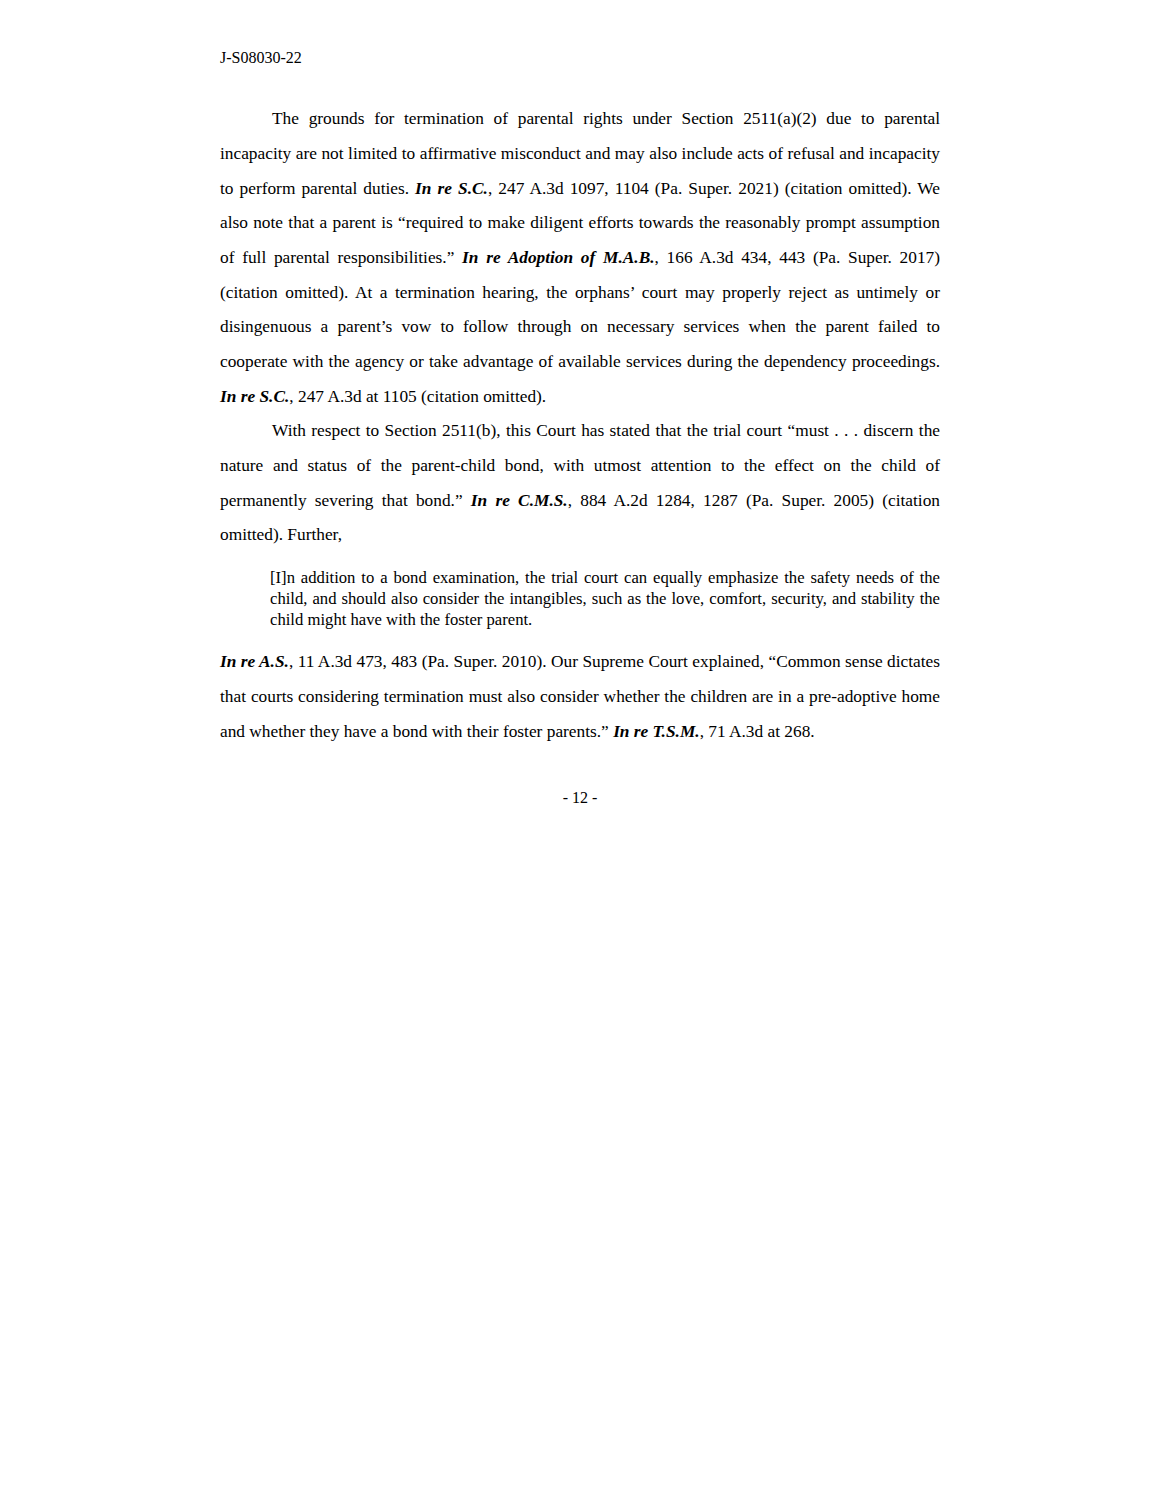J-S08030-22
The grounds for termination of parental rights under Section 2511(a)(2) due to parental incapacity are not limited to affirmative misconduct and may also include acts of refusal and incapacity to perform parental duties. In re S.C., 247 A.3d 1097, 1104 (Pa. Super. 2021) (citation omitted). We also note that a parent is “required to make diligent efforts towards the reasonably prompt assumption of full parental responsibilities.” In re Adoption of M.A.B., 166 A.3d 434, 443 (Pa. Super. 2017) (citation omitted). At a termination hearing, the orphans’ court may properly reject as untimely or disingenuous a parent’s vow to follow through on necessary services when the parent failed to cooperate with the agency or take advantage of available services during the dependency proceedings. In re S.C., 247 A.3d at 1105 (citation omitted).
With respect to Section 2511(b), this Court has stated that the trial court “must . . . discern the nature and status of the parent-child bond, with utmost attention to the effect on the child of permanently severing that bond.” In re C.M.S., 884 A.2d 1284, 1287 (Pa. Super. 2005) (citation omitted). Further,
[I]n addition to a bond examination, the trial court can equally emphasize the safety needs of the child, and should also consider the intangibles, such as the love, comfort, security, and stability the child might have with the foster parent.
In re A.S., 11 A.3d 473, 483 (Pa. Super. 2010). Our Supreme Court explained, “Common sense dictates that courts considering termination must also consider whether the children are in a pre-adoptive home and whether they have a bond with their foster parents.” In re T.S.M., 71 A.3d at 268.
- 12 -